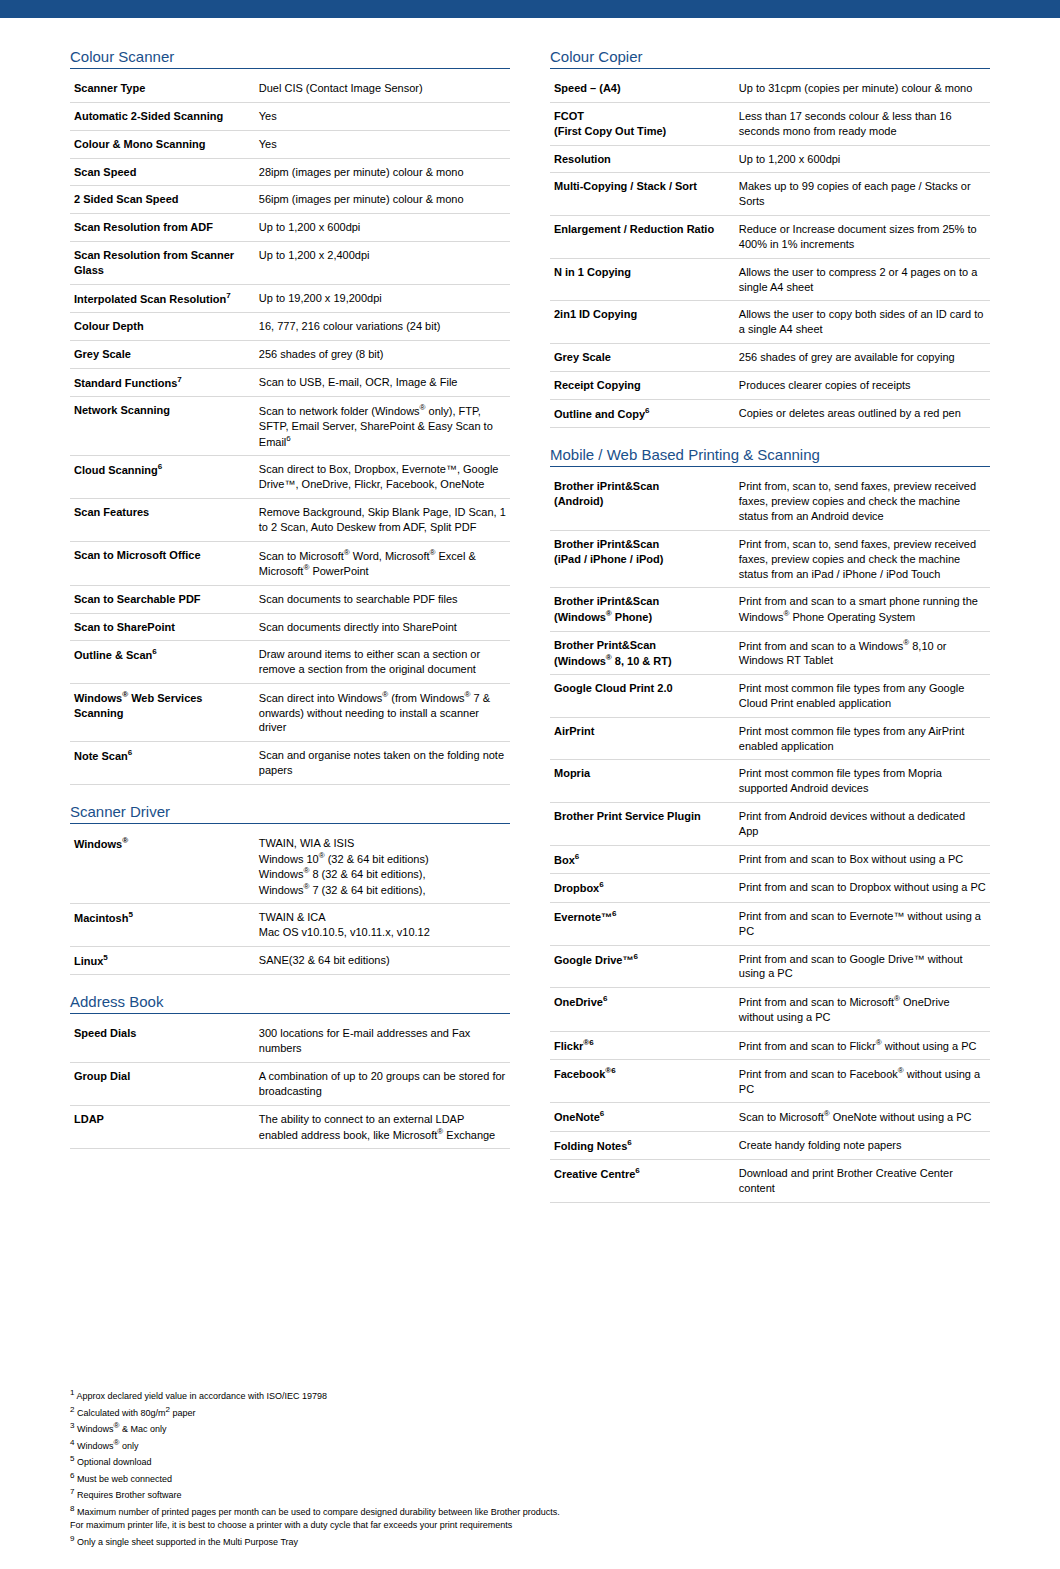Colour Scanner
| Scanner Type | Duel CIS (Contact Image Sensor) |
| Automatic 2-Sided Scanning | Yes |
| Colour & Mono Scanning | Yes |
| Scan Speed | 28ipm (images per minute) colour & mono |
| 2 Sided Scan Speed | 56ipm (images per minute) colour & mono |
| Scan Resolution from ADF | Up to 1,200 x 600dpi |
| Scan Resolution from Scanner Glass | Up to 1,200 x 2,400dpi |
| Interpolated Scan Resolution 7 | Up to 19,200 x 19,200dpi |
| Colour Depth | 16, 777, 216 colour variations (24 bit) |
| Grey Scale | 256 shades of grey (8 bit) |
| Standard Functions 7 | Scan to USB, E-mail, OCR, Image & File |
| Network Scanning | Scan to network folder (Windows ® only), FTP, SFTP, Email Server, SharePoint & Easy Scan to Email 6 |
| Cloud Scanning 6 | Scan direct to Box, Dropbox, Evernote™, Google Drive™, OneDrive, Flickr, Facebook, OneNote |
| Scan Features | Remove Background, Skip Blank Page, ID Scan, 1 to 2 Scan, Auto Deskew from ADF, Split PDF |
| Scan to Microsoft Office | Scan to Microsoft ® Word, Microsoft ® Excel & Microsoft ® PowerPoint |
| Scan to Searchable PDF | Scan documents to searchable PDF files |
| Scan to SharePoint | Scan documents directly into SharePoint |
| Outline & Scan 6 | Draw around items to either scan a section or remove a section from the original document |
| Windows ® Web Services Scanning | Scan direct into Windows ® (from Windows ® 7 & onwards) without needing to install a scanner driver |
| Note Scan 6 | Scan and organise notes taken on the folding note papers |
Scanner Driver
| Windows ® | TWAIN, WIA & ISIS Windows 10 ® (32 & 64 bit editions) Windows ® 8 (32 & 64 bit editions), Windows ® 7 (32 & 64 bit editions), |
| Macintosh 5 | TWAIN & ICA Mac OS v10.10.5, v10.11.x, v10.12 |
| Linux 5 | SANE(32 & 64 bit editions) |
Address Book
| Speed Dials | 300 locations for E-mail addresses and Fax numbers |
| Group Dial | A combination of up to 20 groups can be stored for broadcasting |
| LDAP | The ability to connect to an external LDAP enabled address book, like Microsoft ® Exchange |
Colour Copier
| Speed – (A4) | Up to 31cpm (copies per minute) colour & mono |
| FCOT (First Copy Out Time) | Less than 17 seconds colour & less than 16 seconds mono from ready mode |
| Resolution | Up to 1,200 x 600dpi |
| Multi-Copying / Stack / Sort | Makes up to 99 copies of each page / Stacks or Sorts |
| Enlargement / Reduction Ratio | Reduce or Increase document sizes from 25% to 400% in 1% increments |
| N in 1 Copying | Allows the user to compress 2 or 4 pages on to a single A4 sheet |
| 2in1 ID Copying | Allows the user to copy both sides of an ID card to a single A4 sheet |
| Grey Scale | 256 shades of grey are available for copying |
| Receipt Copying | Produces clearer copies of receipts |
| Outline and Copy 6 | Copies or deletes areas outlined by a red pen |
Mobile / Web Based Printing & Scanning
| Brother iPrint&Scan (Android) | Print from, scan to, send faxes, preview received faxes, preview copies and check the machine status from an Android device |
| Brother iPrint&Scan (iPad / iPhone / iPod) | Print from, scan to, send faxes, preview received faxes, preview copies and check the machine status from an iPad / iPhone / iPod Touch |
| Brother iPrint&Scan (Windows ® Phone) | Print from and scan to a smart phone running the Windows ® Phone Operating System |
| Brother Print&Scan (Windows ® 8, 10 & RT) | Print from and scan to a Windows ® 8,10 or Windows RT Tablet |
| Google Cloud Print 2.0 | Print most common file types from any Google Cloud Print enabled application |
| AirPrint | Print most common file types from any AirPrint enabled application |
| Mopria | Print most common file types from Mopria supported Android devices |
| Brother Print Service Plugin | Print from Android devices without a dedicated App |
| Box 6 | Print from and scan to Box without using a PC |
| Dropbox 6 | Print from and scan to Dropbox without using a PC |
| Evernote™ 6 | Print from and scan to Evernote™ without using a PC |
| Google Drive™ 6 | Print from and scan to Google Drive™ without using a PC |
| OneDrive 6 | Print from and scan to Microsoft ® OneDrive without using a PC |
| Flickr ®6 | Print from and scan to Flickr ® without using a PC |
| Facebook ®6 | Print from and scan to Facebook ® without using a PC |
| OneNote 6 | Scan to Microsoft ® OneNote without using a PC |
| Folding Notes 6 | Create handy folding note papers |
| Creative Centre 6 | Download and print Brother Creative Center content |
1 Approx declared yield value in accordance with ISO/IEC 19798
2 Calculated with 80g/m2 paper
3 Windows® & Mac only
4 Windows® only
5 Optional download
6 Must be web connected
7 Requires Brother software
8 Maximum number of printed pages per month can be used to compare designed durability between like Brother products.
For maximum printer life, it is best to choose a printer with a duty cycle that far exceeds your print requirements
9 Only a single sheet supported in the Multi Purpose Tray